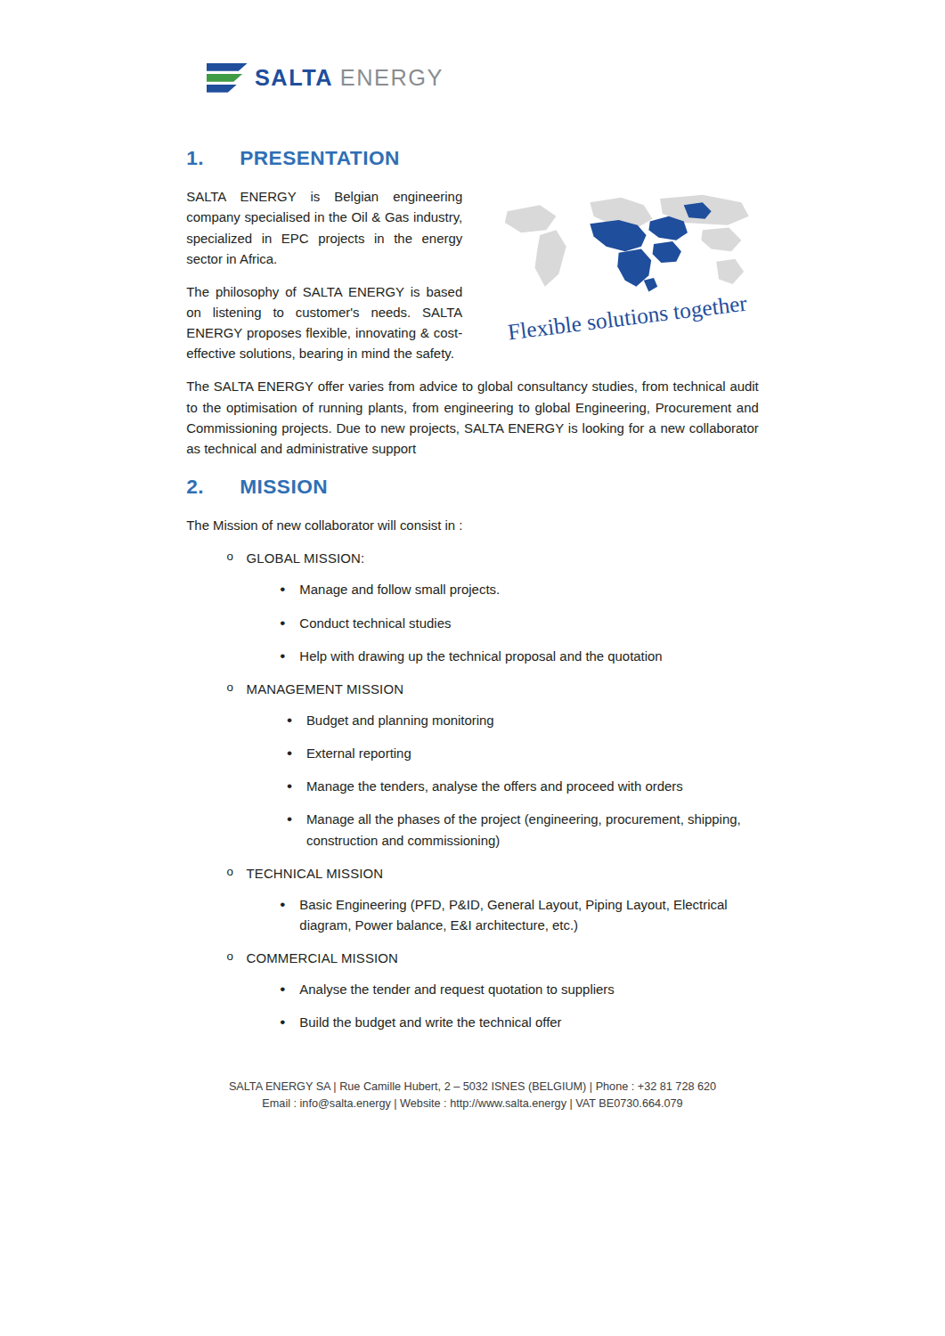SALTA ENERGY
1. PRESENTATION
Flexible solutions together
SALTA ENERGY is Belgian engineering company specialised in the Oil & Gas industry, specialized in EPC projects in the energy sector in Africa.
The philosophy of SALTA ENERGY is based on listening to customer's needs. SALTA ENERGY proposes flexible, innovating & cost-effective solutions, bearing in mind the safety.
The SALTA ENERGY offer varies from advice to global consultancy studies, from technical audit to the optimisation of running plants, from engineering to global Engineering, Procurement and Commissioning projects. Due to new projects, SALTA ENERGY is looking for a new collaborator as technical and administrative support
2. MISSION
The Mission of new collaborator will consist in :
GLOBAL MISSION:
Manage and follow small projects.
Conduct technical studies
Help with drawing up the technical proposal and the quotation
MANAGEMENT MISSION
Budget and planning monitoring
External reporting
Manage the tenders, analyse the offers and proceed with orders
Manage all the phases of the project (engineering, procurement, shipping, construction and commissioning)
TECHNICAL MISSION
Basic Engineering (PFD, P&ID, General Layout, Piping Layout, Electrical diagram, Power balance, E&I architecture, etc.)
COMMERCIAL MISSION
Analyse the tender and request quotation to suppliers
Build the budget and write the technical offer
SALTA ENERGY SA | Rue Camille Hubert, 2 – 5032 ISNES (BELGIUM) | Phone : +32 81 728 620
Email : info@salta.energy | Website : http://www.salta.energy | VAT BE0730.664.079